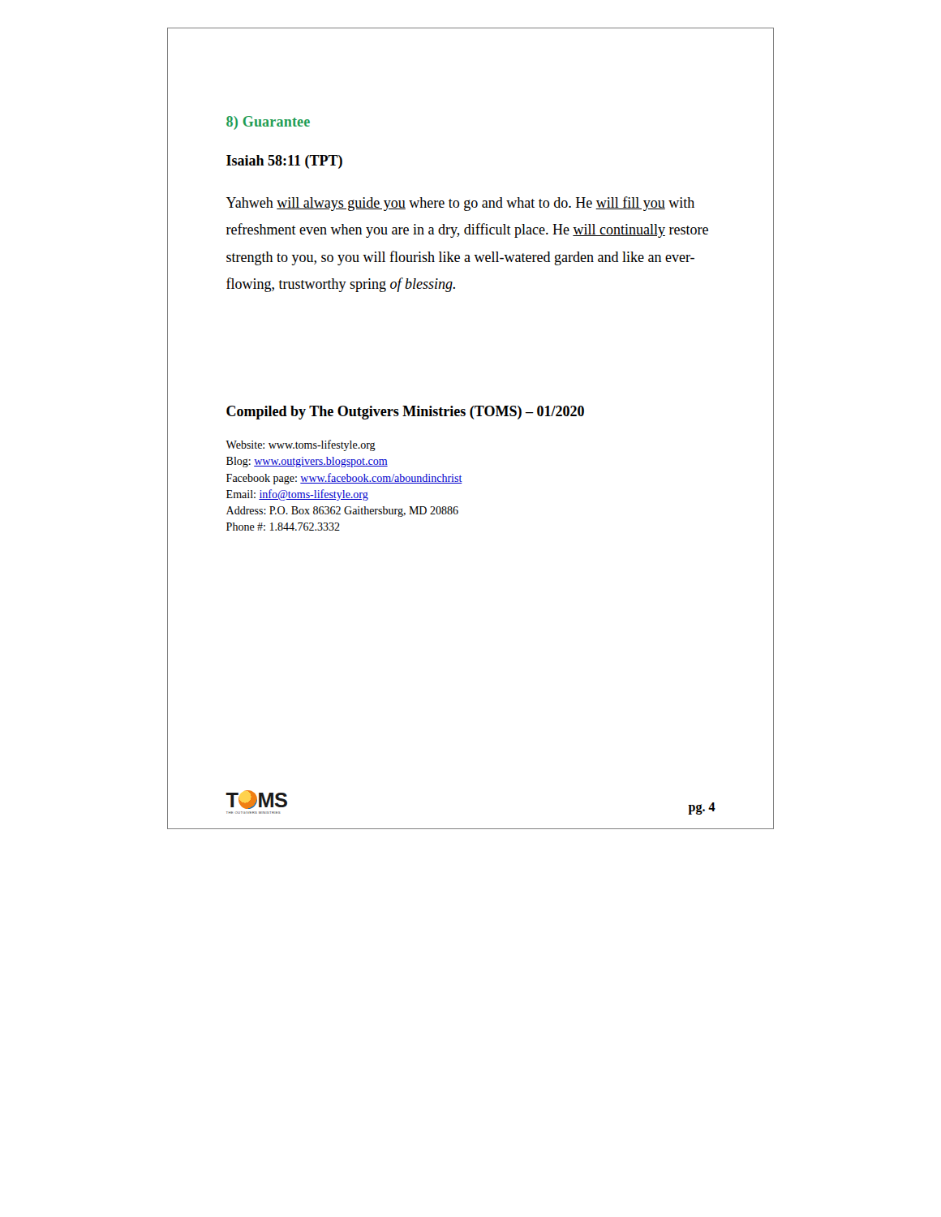8) Guarantee
Isaiah 58:11 (TPT)
Yahweh will always guide you where to go and what to do. He will fill you with refreshment even when you are in a dry, difficult place. He will continually restore strength to you, so you will flourish like a well-watered garden and like an ever-flowing, trustworthy spring of blessing.
Compiled by The Outgivers Ministries (TOMS) – 01/2020
Website: www.toms-lifestyle.org
Blog: www.outgivers.blogspot.com
Facebook page: www.facebook.com/aboundinchrist
Email: info@toms-lifestyle.org
Address: P.O. Box 86362 Gaithersburg, MD 20886
Phone #: 1.844.762.3332
T MS THE OUTGIVERS MINISTRIES pg. 4